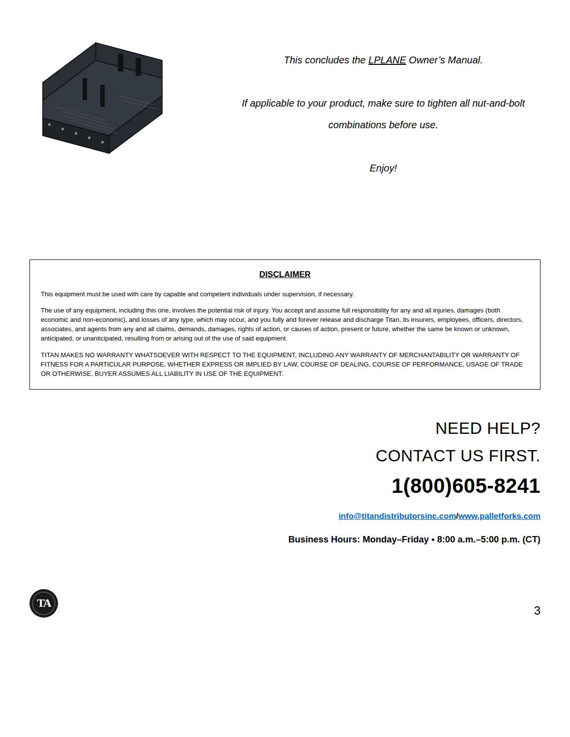This concludes the LPLANE Owner’s Manual.
If applicable to your product, make sure to tighten all nut-and-bolt combinations before use.
Enjoy!
DISCLAIMER
This equipment must be used with care by capable and competent individuals under supervision, if necessary.
The use of any equipment, including this one, involves the potential risk of injury. You accept and assume full responsibility for any and all injuries, damages (both economic and non-economic), and losses of any type, which may occur, and you fully and forever release and discharge Titan, its insurers, employees, officers, directors, associates, and agents from any and all claims, demands, damages, rights of action, or causes of action, present or future, whether the same be known or unknown, anticipated, or unanticipated, resulting from or arising out of the use of said equipment.
TITAN MAKES NO WARRANTY WHATSOEVER WITH RESPECT TO THE EQUIPMENT, INCLUDING ANY WARRANTY OF MERCHANTABILITY OR WARRANTY OF FITNESS FOR A PARTICULAR PURPOSE, WHETHER EXPRESS OR IMPLIED BY LAW, COURSE OF DEALING, COURSE OF PERFORMANCE, USAGE OF TRADE OR OTHERWISE. BUYER ASSUMES ALL LIABILITY IN USE OF THE EQUIPMENT.
NEED HELP?
CONTACT US FIRST.
1(800)605-8241
info@titandistributorsinc.com/www.palletforks.com
Business Hours: Monday–Friday • 8:00 a.m.–5:00 p.m. (CT)
TA
3